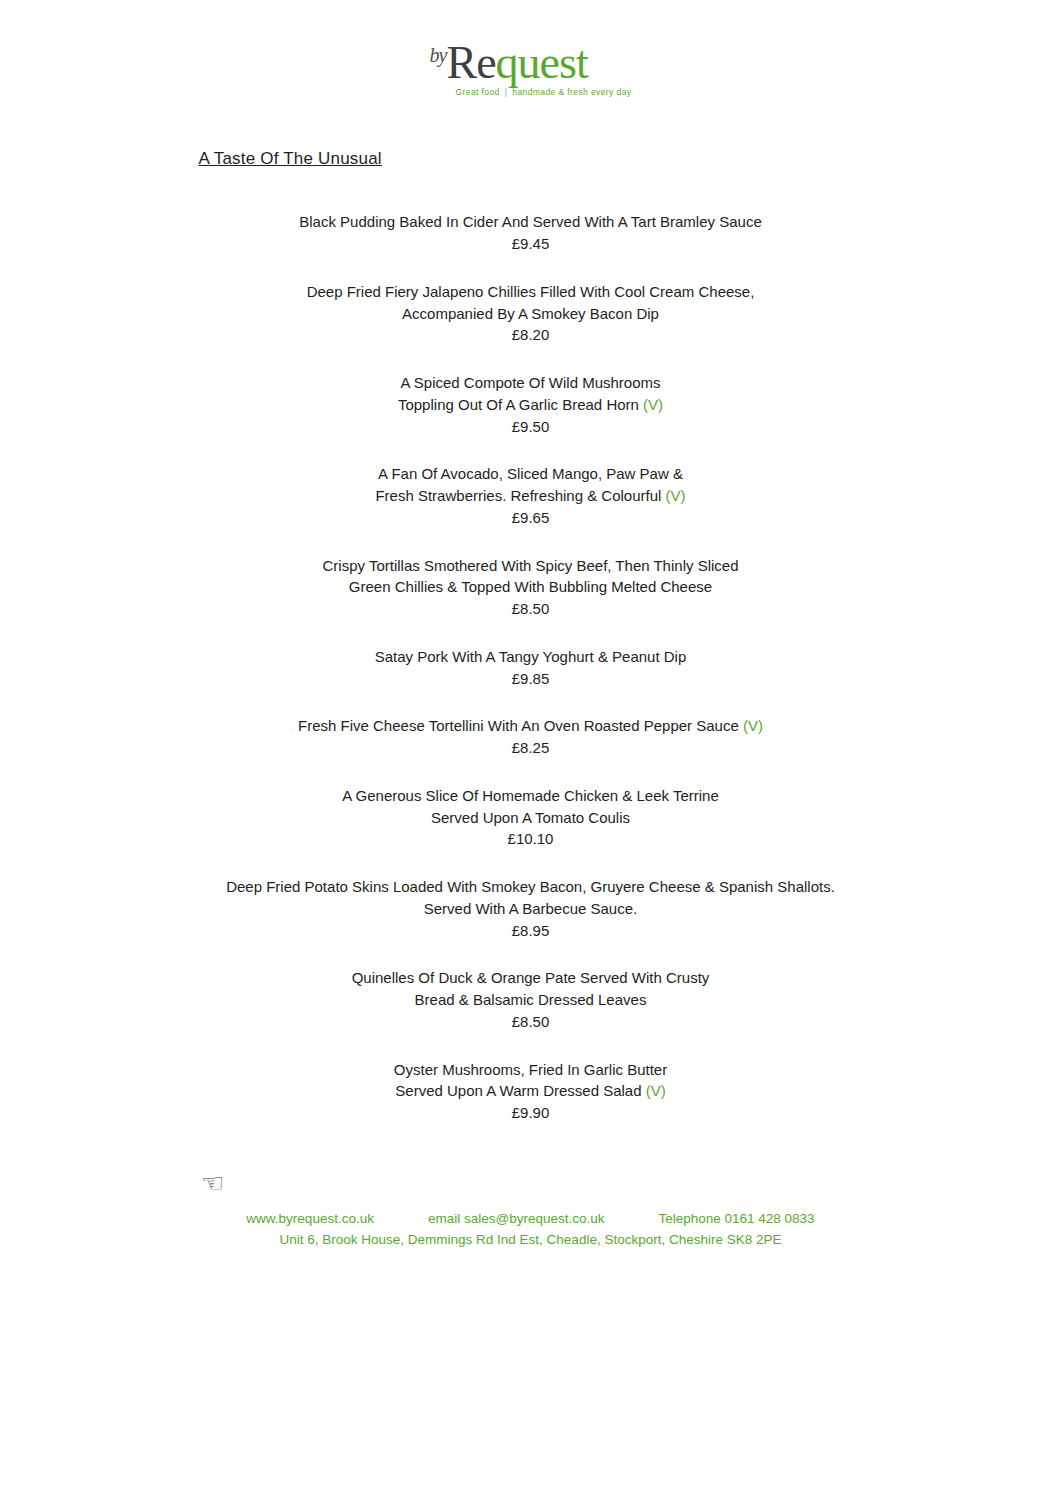by Re quest
Great food|handmade & fresh every day
A Taste Of The Unusual
Black Pudding Baked In Cider And Served With A Tart Bramley Sauce £9.45
Deep Fried Fiery Jalapeno Chillies Filled With Cool Cream Cheese,
Accompanied By A Smokey Bacon Dip £8.20
A Spiced Compote Of Wild Mushrooms
Toppling Out Of A Garlic Bread Horn (V) £9.50
A Fan Of Avocado, Sliced Mango, Paw Paw &
Fresh Strawberries. Refreshing & Colourful (V) £9.65
Crispy Tortillas Smothered With Spicy Beef, Then Thinly Sliced
Green Chillies & Topped With Bubbling Melted Cheese £8.50
Satay Pork With A Tangy Yoghurt & Peanut Dip £9.85
Fresh Five Cheese Tortellini With An Oven Roasted Pepper Sauce (V) £8.25
A Generous Slice Of Homemade Chicken & Leek Terrine
Served Upon A Tomato Coulis £10.10
Deep Fried Potato Skins Loaded With Smokey Bacon, Gruyere Cheese & Spanish Shallots. Served With A Barbecue Sauce. £8.95
Quinelles Of Duck & Orange Pate Served With Crusty
Bread & Balsamic Dressed Leaves £8.50
Oyster Mushrooms, Fried In Garlic Butter
Served Upon A Warm Dressed Salad (V) £9.90
☜
www.byrequest.co.uk email sales@byrequest.co.uk Telephone 0161 428 0833
Unit 6, Brook House, Demmings Rd Ind Est, Cheadle, Stockport, Cheshire SK8 2PE